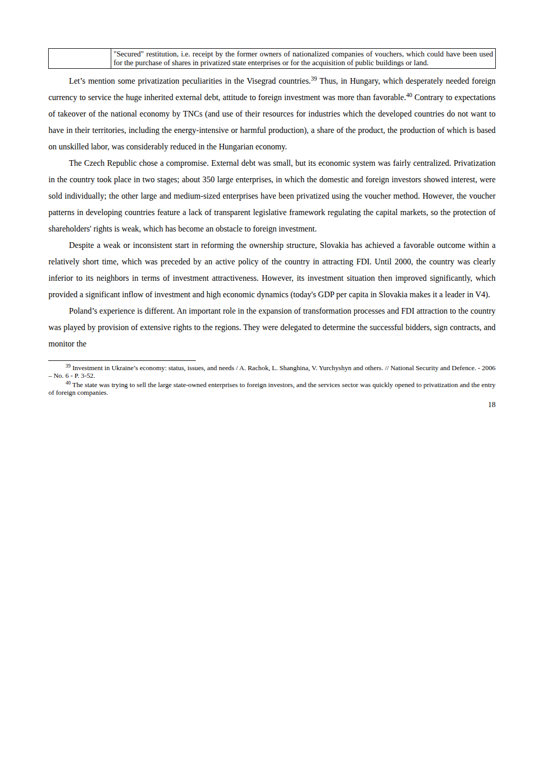| | "Secured" restitution, i.e. receipt by the former owners of nationalized companies of vouchers, which could have been used for the purchase of shares in privatized state enterprises or for the acquisition of public buildings or land. |
Let’s mention some privatization peculiarities in the Visegrad countries.39 Thus, in Hungary, which desperately needed foreign currency to service the huge inherited external debt, attitude to foreign investment was more than favorable.40 Contrary to expectations of takeover of the national economy by TNCs (and use of their resources for industries which the developed countries do not want to have in their territories, including the energy-intensive or harmful production), a share of the product, the production of which is based on unskilled labor, was considerably reduced in the Hungarian economy.
The Czech Republic chose a compromise. External debt was small, but its economic system was fairly centralized. Privatization in the country took place in two stages; about 350 large enterprises, in which the domestic and foreign investors showed interest, were sold individually; the other large and medium-sized enterprises have been privatized using the voucher method. However, the voucher patterns in developing countries feature a lack of transparent legislative framework regulating the capital markets, so the protection of shareholders' rights is weak, which has become an obstacle to foreign investment.
Despite a weak or inconsistent start in reforming the ownership structure, Slovakia has achieved a favorable outcome within a relatively short time, which was preceded by an active policy of the country in attracting FDI. Until 2000, the country was clearly inferior to its neighbors in terms of investment attractiveness. However, its investment situation then improved significantly, which provided a significant inflow of investment and high economic dynamics (today's GDP per capita in Slovakia makes it a leader in V4).
Poland’s experience is different. An important role in the expansion of transformation processes and FDI attraction to the country was played by provision of extensive rights to the regions. They were delegated to determine the successful bidders, sign contracts, and monitor the
39 Investment in Ukraine’s economy: status, issues, and needs / A. Rachok, L. Shanghina, V. Yurchyshyn and others. // National Security and Defence. - 2006 – No. 6 - P. 3-52.
40 The state was trying to sell the large state-owned enterprises to foreign investors, and the services sector was quickly opened to privatization and the entry of foreign companies.
18